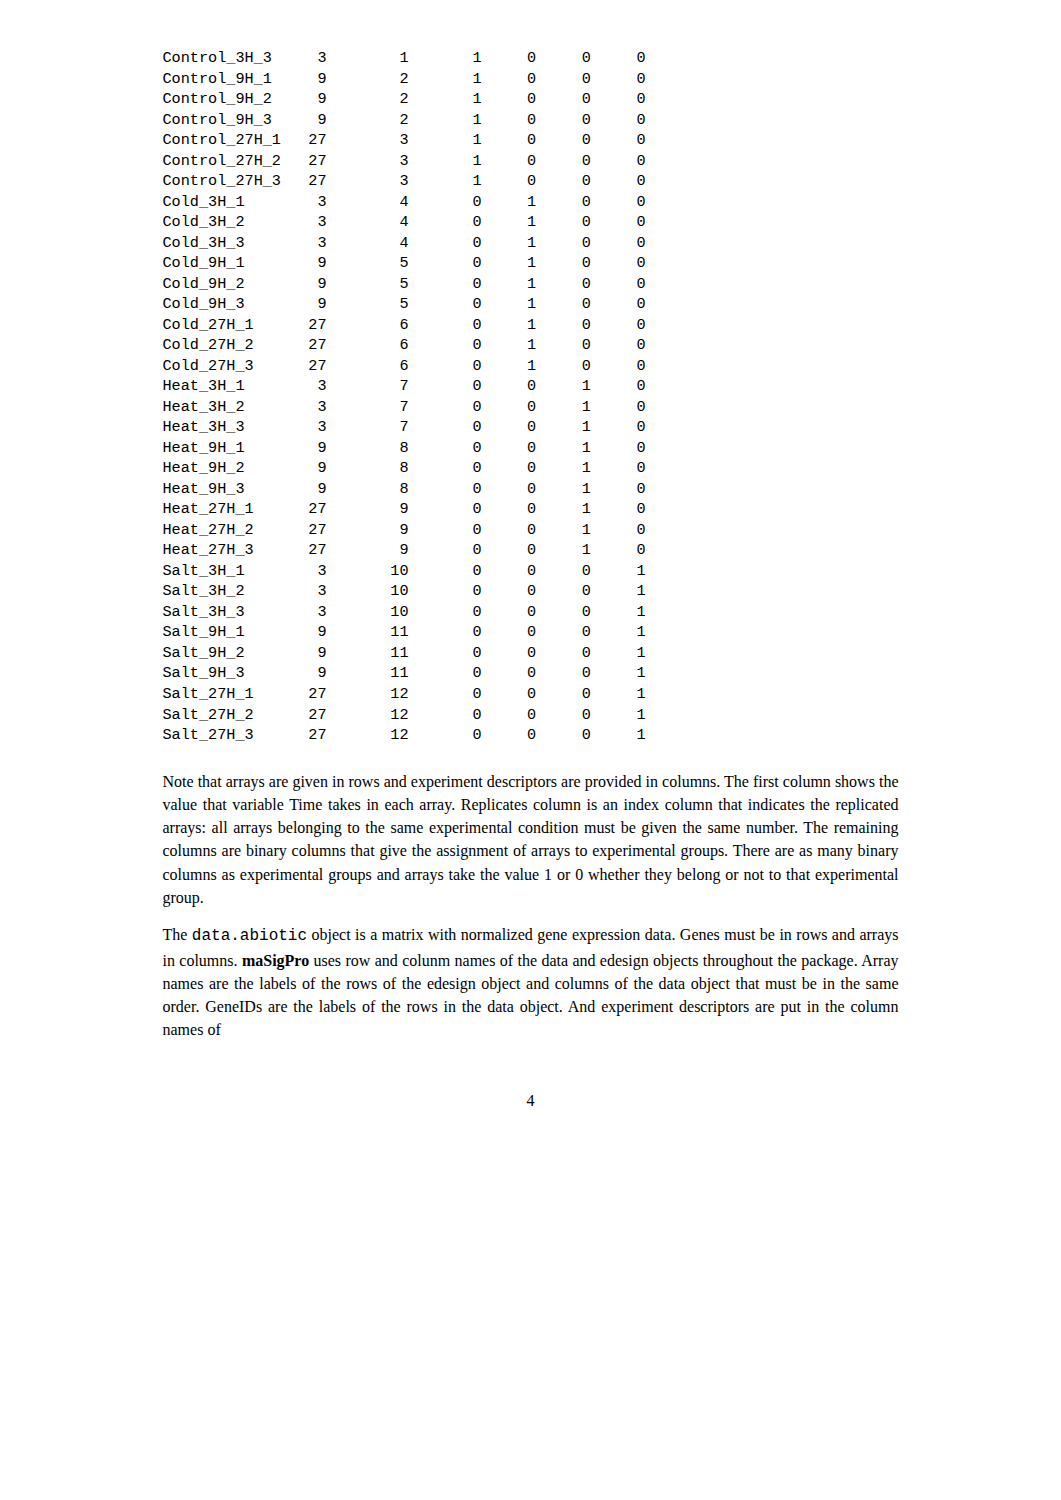Control_3H_3     3        1       1     0     0     0
Control_9H_1     9        2       1     0     0     0
Control_9H_2     9        2       1     0     0     0
Control_9H_3     9        2       1     0     0     0
Control_27H_1   27        3       1     0     0     0
Control_27H_2   27        3       1     0     0     0
Control_27H_3   27        3       1     0     0     0
Cold_3H_1        3        4       0     1     0     0
Cold_3H_2        3        4       0     1     0     0
Cold_3H_3        3        4       0     1     0     0
Cold_9H_1        9        5       0     1     0     0
Cold_9H_2        9        5       0     1     0     0
Cold_9H_3        9        5       0     1     0     0
Cold_27H_1      27        6       0     1     0     0
Cold_27H_2      27        6       0     1     0     0
Cold_27H_3      27        6       0     1     0     0
Heat_3H_1        3        7       0     0     1     0
Heat_3H_2        3        7       0     0     1     0
Heat_3H_3        3        7       0     0     1     0
Heat_9H_1        9        8       0     0     1     0
Heat_9H_2        9        8       0     0     1     0
Heat_9H_3        9        8       0     0     1     0
Heat_27H_1      27        9       0     0     1     0
Heat_27H_2      27        9       0     0     1     0
Heat_27H_3      27        9       0     0     1     0
Salt_3H_1        3       10       0     0     0     1
Salt_3H_2        3       10       0     0     0     1
Salt_3H_3        3       10       0     0     0     1
Salt_9H_1        9       11       0     0     0     1
Salt_9H_2        9       11       0     0     0     1
Salt_9H_3        9       11       0     0     0     1
Salt_27H_1      27       12       0     0     0     1
Salt_27H_2      27       12       0     0     0     1
Salt_27H_3      27       12       0     0     0     1
Note that arrays are given in rows and experiment descriptors are provided in columns. The first column shows the value that variable Time takes in each array. Replicates column is an index column that indicates the replicated arrays: all arrays belonging to the same experimental condition must be given the same number. The remaining columns are binary columns that give the assignment of arrays to experimental groups. There are as many binary columns as experimental groups and arrays take the value 1 or 0 whether they belong or not to that experimental group.
The data.abiotic object is a matrix with normalized gene expression data. Genes must be in rows and arrays in columns. maSigPro uses row and colunm names of the data and edesign objects throughout the package. Array names are the labels of the rows of the edesign object and columns of the data object that must be in the same order. GeneIDs are the labels of the rows in the data object. And experiment descriptors are put in the column names of
4